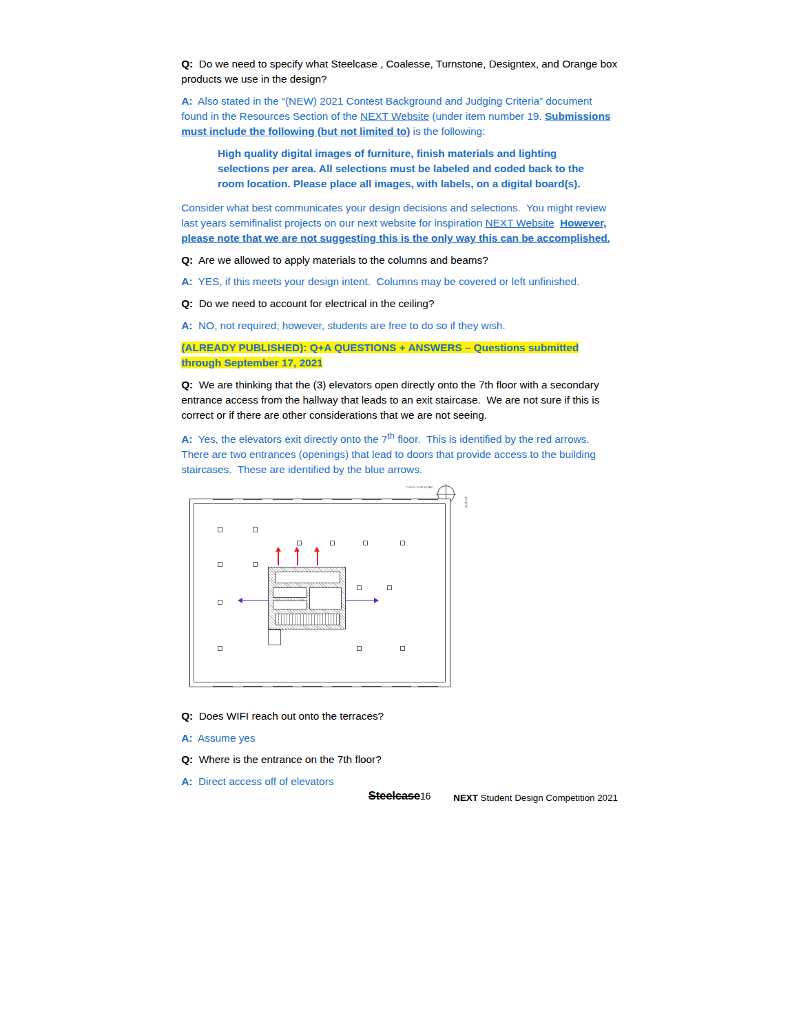Q: Do we need to specify what Steelcase , Coalesse, Turnstone, Designtex, and Orange box products we use in the design?
A: Also stated in the “(NEW) 2021 Contest Background and Judging Criteria” document found in the Resources Section of the NEXT Website (under item number 19. Submissions must include the following (but not limited to) is the following:
High quality digital images of furniture, finish materials and lighting selections per area. All selections must be labeled and coded back to the room location. Please place all images, with labels, on a digital board(s).
Consider what best communicates your design decisions and selections. You might review last years semifinalist projects on our next website for inspiration NEXT Website However, please note that we are not suggesting this is the only way this can be accomplished.
Q: Are we allowed to apply materials to the columns and beams?
A: YES, if this meets your design intent. Columns may be covered or left unfinished.
Q: Do we need to account for electrical in the ceiling?
A: NO, not required; however, students are free to do so if they wish.
(ALREADY PUBLISHED): Q+A QUESTIONS + ANSWERS – Questions submitted through September 17, 2021
Q: We are thinking that the (3) elevators open directly onto the 7th floor with a secondary entrance access from the hallway that leads to an exit staircase. We are not sure if this is correct or if there are other considerations that we are not seeing.
A: Yes, the elevators exit directly onto the 7th floor. This is identified by the red arrows. There are two entrances (openings) that lead to doors that provide access to the building staircases. These are identified by the blue arrows.
7TH FLOOR PLAN
NORTH
Q: Does WIFI reach out onto the terraces?
A: Assume yes
Q: Where is the entrance on the 7th floor?
A: Direct access off of elevators
Steelcase 16
NEXT Student Design Competition 2021